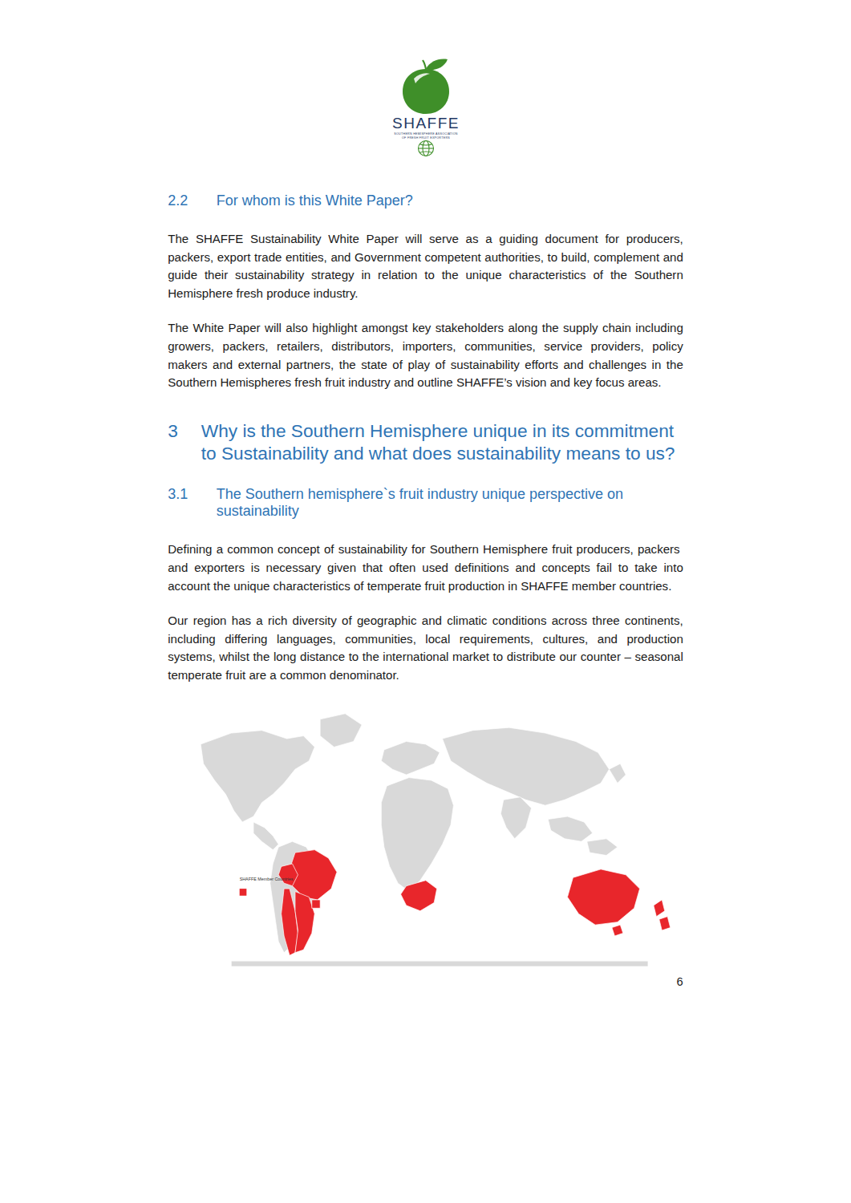SHAFFE SOUTHERN HEMISPHERE ASSOCIATION OF FRESH FRUIT EXPORTERS
2.2 For whom is this White Paper?
The SHAFFE Sustainability White Paper will serve as a guiding document for producers, packers, export trade entities, and Government competent authorities, to build, complement and guide their sustainability strategy in relation to the unique characteristics of the Southern Hemisphere fresh produce industry.
The White Paper will also highlight amongst key stakeholders along the supply chain including growers, packers, retailers, distributors, importers, communities, service providers, policy makers and external partners, the state of play of sustainability efforts and challenges in the Southern Hemispheres fresh fruit industry and outline SHAFFE’s vision and key focus areas.
3 Why is the Southern Hemisphere unique in its commitment to Sustainability and what does sustainability means to us?
3.1 The Southern hemisphere`s fruit industry unique perspective on sustainability
Defining a common concept of sustainability for Southern Hemisphere fruit producers, packers and exporters is necessary given that often used definitions and concepts fail to take into account the unique characteristics of temperate fruit production in SHAFFE member countries.
Our region has a rich diversity of geographic and climatic conditions across three continents, including differing languages, communities, local requirements, cultures, and production systems, whilst the long distance to the international market to distribute our counter – seasonal temperate fruit are a common denominator.
SHAFFE Member Countries
6